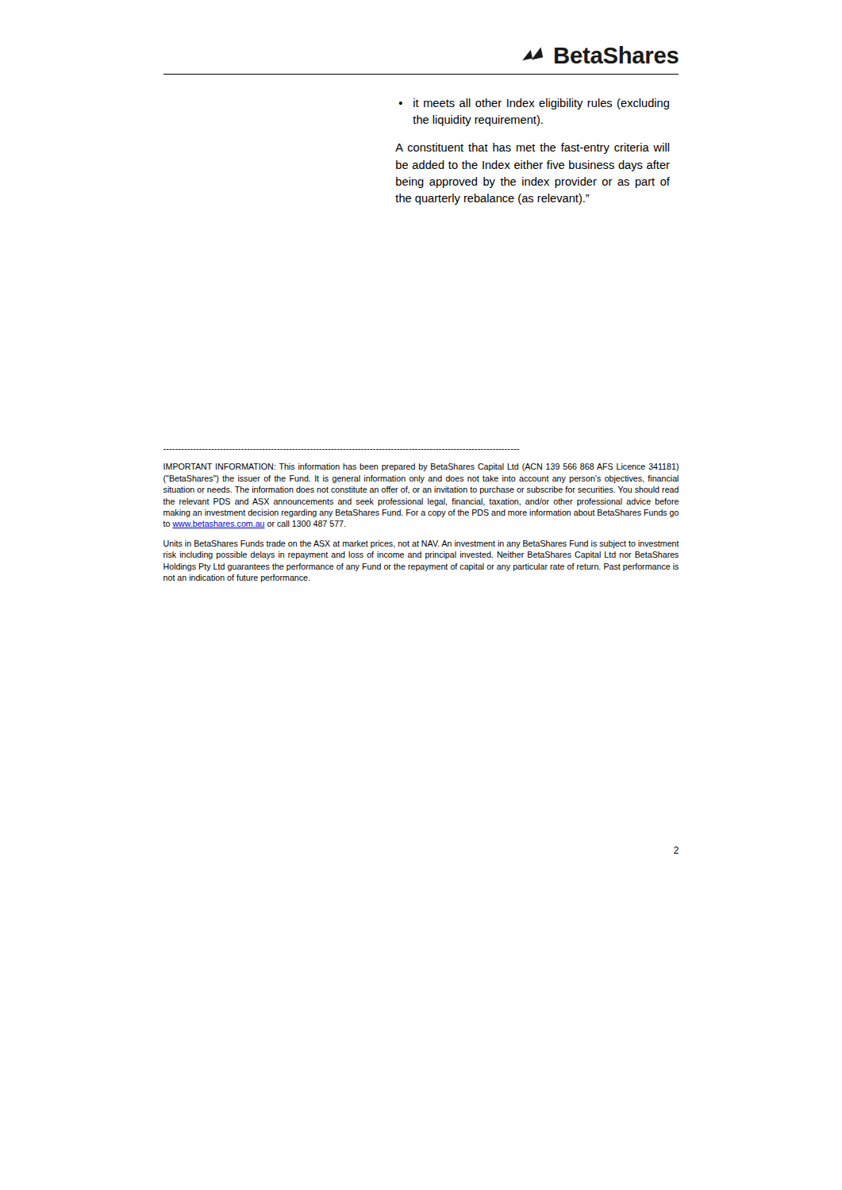BetaShares
it meets all other Index eligibility rules (excluding the liquidity requirement).
A constituent that has met the fast-entry criteria will be added to the Index either five business days after being approved by the index provider or as part of the quarterly rebalance (as relevant).”
-----------------------------------------------------------------------------------------------------------------------
IMPORTANT INFORMATION: This information has been prepared by BetaShares Capital Ltd (ACN 139 566 868 AFS Licence 341181) ("BetaShares") the issuer of the Fund. It is general information only and does not take into account any person’s objectives, financial situation or needs. The information does not constitute an offer of, or an invitation to purchase or subscribe for securities. You should read the relevant PDS and ASX announcements and seek professional legal, financial, taxation, and/or other professional advice before making an investment decision regarding any BetaShares Fund. For a copy of the PDS and more information about BetaShares Funds go to www.betashares.com.au or call 1300 487 577.
Units in BetaShares Funds trade on the ASX at market prices, not at NAV. An investment in any BetaShares Fund is subject to investment risk including possible delays in repayment and loss of income and principal invested. Neither BetaShares Capital Ltd nor BetaShares Holdings Pty Ltd guarantees the performance of any Fund or the repayment of capital or any particular rate of return. Past performance is not an indication of future performance.
2